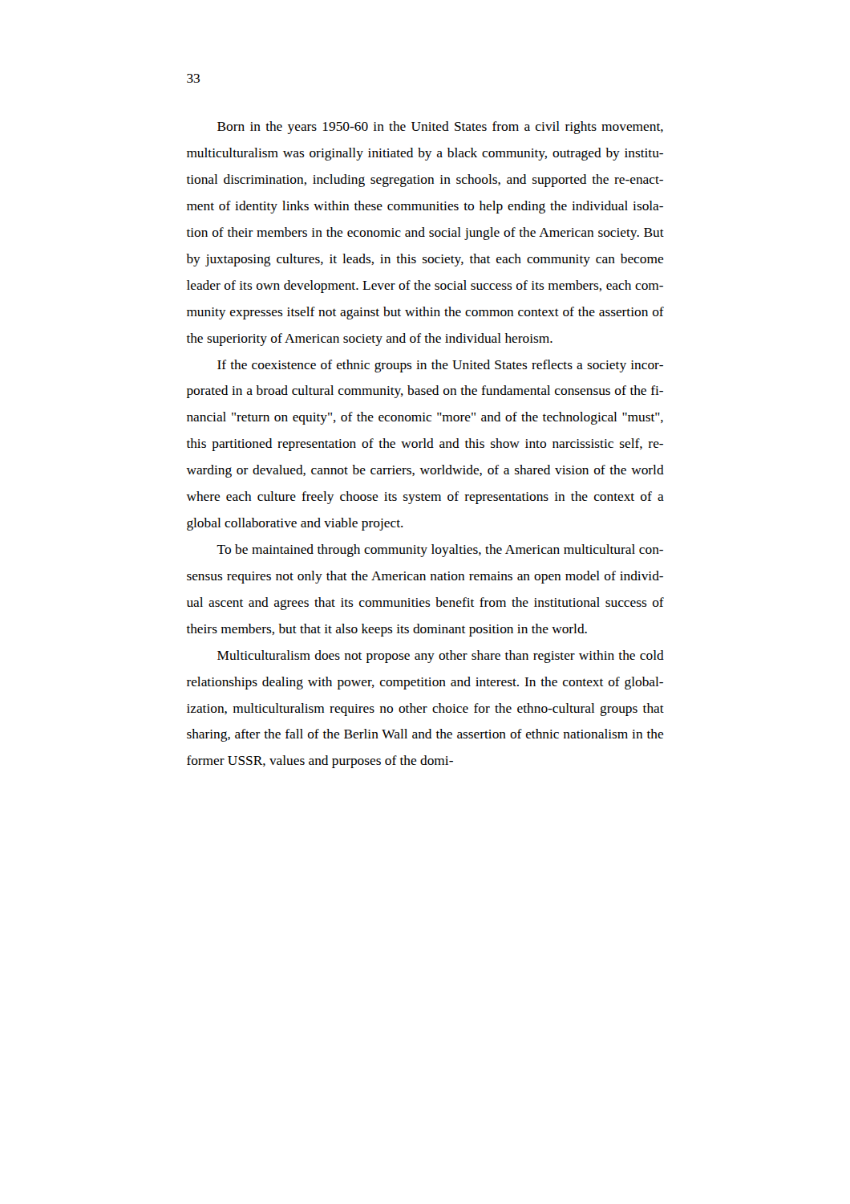33
Born in the years 1950-60 in the United States from a civil rights movement, multiculturalism was originally initiated by a black community, outraged by institutional discrimination, including segregation in schools, and supported the re-enactment of identity links within these communities to help ending the individual isolation of their members in the economic and social jungle of the American society. But by juxtaposing cultures, it leads, in this society, that each community can become leader of its own development. Lever of the social success of its members, each community expresses itself not against but within the common context of the assertion of the superiority of American society and of the individual heroism.
If the coexistence of ethnic groups in the United States reflects a society incorporated in a broad cultural community, based on the fundamental consensus of the financial "return on equity", of the economic "more" and of the technological "must", this partitioned representation of the world and this show into narcissistic self, rewarding or devalued, cannot be carriers, worldwide, of a shared vision of the world where each culture freely choose its system of representations in the context of a global collaborative and viable project.
To be maintained through community loyalties, the American multicultural consensus requires not only that the American nation remains an open model of individual ascent and agrees that its communities benefit from the institutional success of theirs members, but that it also keeps its dominant position in the world.
Multiculturalism does not propose any other share than register within the cold relationships dealing with power, competition and interest. In the context of globalization, multiculturalism requires no other choice for the ethno-cultural groups that sharing, after the fall of the Berlin Wall and the assertion of ethnic nationalism in the former USSR, values and purposes of the domi-